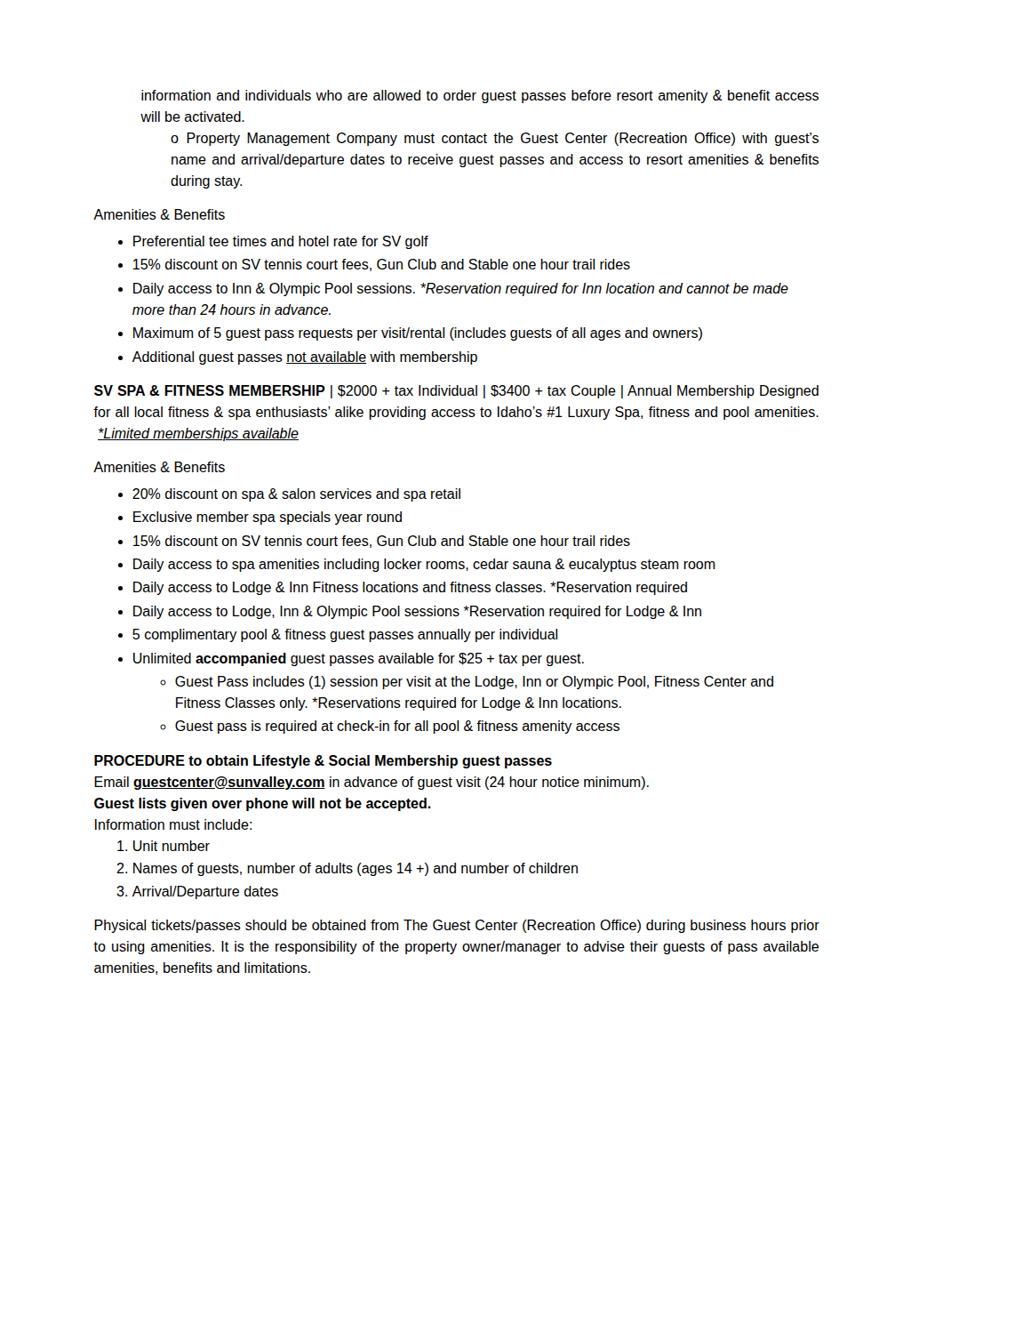information and individuals who are allowed to order guest passes before resort amenity & benefit access will be activated.
o Property Management Company must contact the Guest Center (Recreation Office) with guest’s name and arrival/departure dates to receive guest passes and access to resort amenities & benefits during stay.
Amenities & Benefits
Preferential tee times and hotel rate for SV golf
15% discount on SV tennis court fees, Gun Club and Stable one hour trail rides
Daily access to Inn & Olympic Pool sessions. *Reservation required for Inn location and cannot be made more than 24 hours in advance.
Maximum of 5 guest pass requests per visit/rental (includes guests of all ages and owners)
Additional guest passes not available with membership
SV SPA & FITNESS MEMBERSHIP | $2000 + tax Individual | $3400 + tax Couple | Annual Membership Designed for all local fitness & spa enthusiasts’ alike providing access to Idaho’s #1 Luxury Spa, fitness and pool amenities. *Limited memberships available
Amenities & Benefits
20% discount on spa & salon services and spa retail
Exclusive member spa specials year round
15% discount on SV tennis court fees, Gun Club and Stable one hour trail rides
Daily access to spa amenities including locker rooms, cedar sauna & eucalyptus steam room
Daily access to Lodge & Inn Fitness locations and fitness classes. *Reservation required
Daily access to Lodge, Inn & Olympic Pool sessions *Reservation required for Lodge & Inn
5 complimentary pool & fitness guest passes annually per individual
Unlimited accompanied guest passes available for $25 + tax per guest.
Guest Pass includes (1) session per visit at the Lodge, Inn or Olympic Pool, Fitness Center and Fitness Classes only. *Reservations required for Lodge & Inn locations.
Guest pass is required at check-in for all pool & fitness amenity access
PROCEDURE to obtain Lifestyle & Social Membership guest passes
Email guestcenter@sunvalley.com in advance of guest visit (24 hour notice minimum).
Guest lists given over phone will not be accepted.
Information must include:
Unit number
Names of guests, number of adults (ages 14 +) and number of children
Arrival/Departure dates
Physical tickets/passes should be obtained from The Guest Center (Recreation Office) during business hours prior to using amenities. It is the responsibility of the property owner/manager to advise their guests of pass available amenities, benefits and limitations.